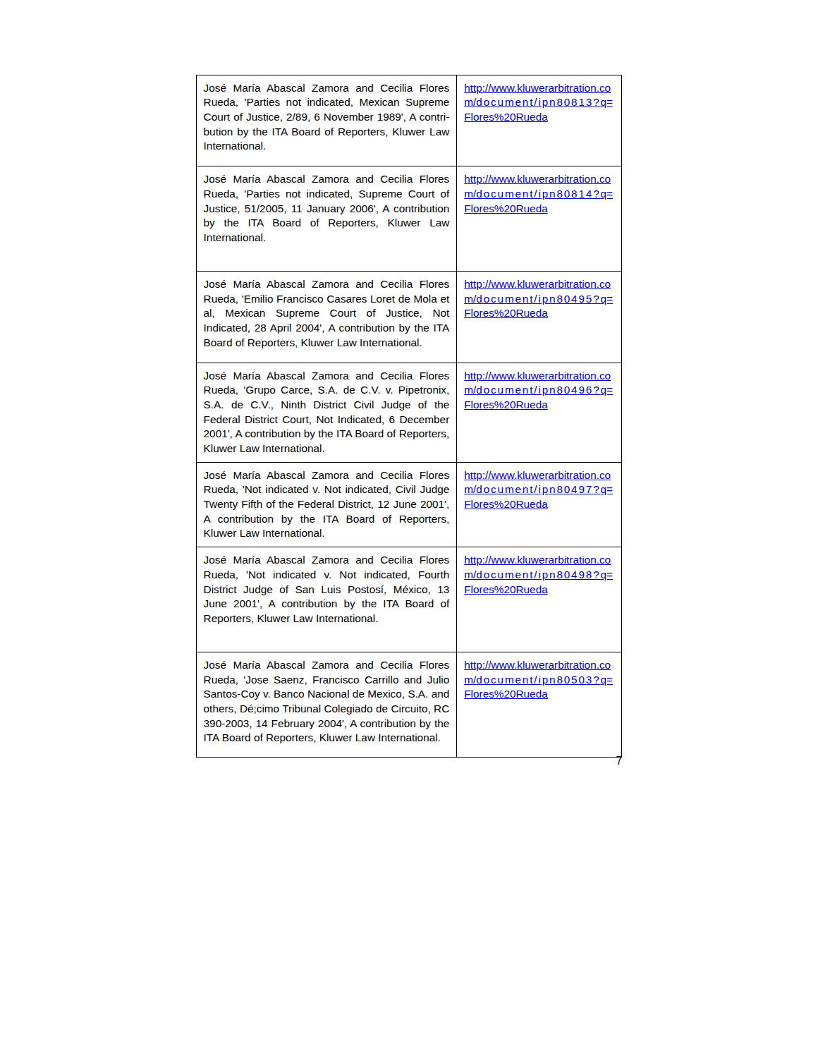| José María Abascal Zamora and Cecilia Flores Rueda, 'Parties not indicated, Mexican Supreme Court of Justice, 2/89, 6 November 1989', A contribution by the ITA Board of Reporters, Kluwer Law International. | http://www.kluwerarbitration.com/ document/ipn80813? q=Flores%20Rueda |
| José María Abascal Zamora and Cecilia Flores Rueda, 'Parties not indicated, Supreme Court of Justice, 51/2005, 11 January 2006', A contribution by the ITA Board of Reporters, Kluwer Law International. | http://www.kluwerarbitration.com/ document/ipn80814? q=Flores%20Rueda |
| José María Abascal Zamora and Cecilia Flores Rueda, 'Emilio Francisco Casares Loret de Mola et al, Mexican Supreme Court of Justice, Not Indicated, 28 April 2004', A contribution by the ITA Board of Reporters, Kluwer Law International. | http://www.kluwerarbitration.com/ document/ipn80495? q=Flores%20Rueda |
| José María Abascal Zamora and Cecilia Flores Rueda, 'Grupo Carce, S.A. de C.V. v. Pipetronix, S.A. de C.V., Ninth District Civil Judge of the Federal District Court, Not Indicated, 6 December 2001', A contribution by the ITA Board of Reporters, Kluwer Law International. | http://www.kluwerarbitration.com/ document/ipn80496? q=Flores%20Rueda |
| José María Abascal Zamora and Cecilia Flores Rueda, 'Not indicated v. Not indicated, Civil Judge Twenty Fifth of the Federal District, 12 June 2001', A contribution by the ITA Board of Reporters, Kluwer Law International. | http://www.kluwerarbitration.com/ document/ipn80497? q=Flores%20Rueda |
| José María Abascal Zamora and Cecilia Flores Rueda, 'Not indicated v. Not indicated, Fourth District Judge of San Luis Postosí, México, 13 June 2001', A contribution by the ITA Board of Reporters, Kluwer Law International. | http://www.kluwerarbitration.com/ document/ipn80498? q=Flores%20Rueda |
| José María Abascal Zamora and Cecilia Flores Rueda, 'Jose Saenz, Francisco Carrillo and Julio Santos-Coy v. Banco Nacional de Mexico, S.A. and others, Dé;cimo Tribunal Colegiado de Circuito, RC 390-2003, 14 February 2004', A contribution by the ITA Board of Reporters, Kluwer Law International. | http://www.kluwerarbitration.com/ document/ipn80503? q=Flores%20Rueda |
7